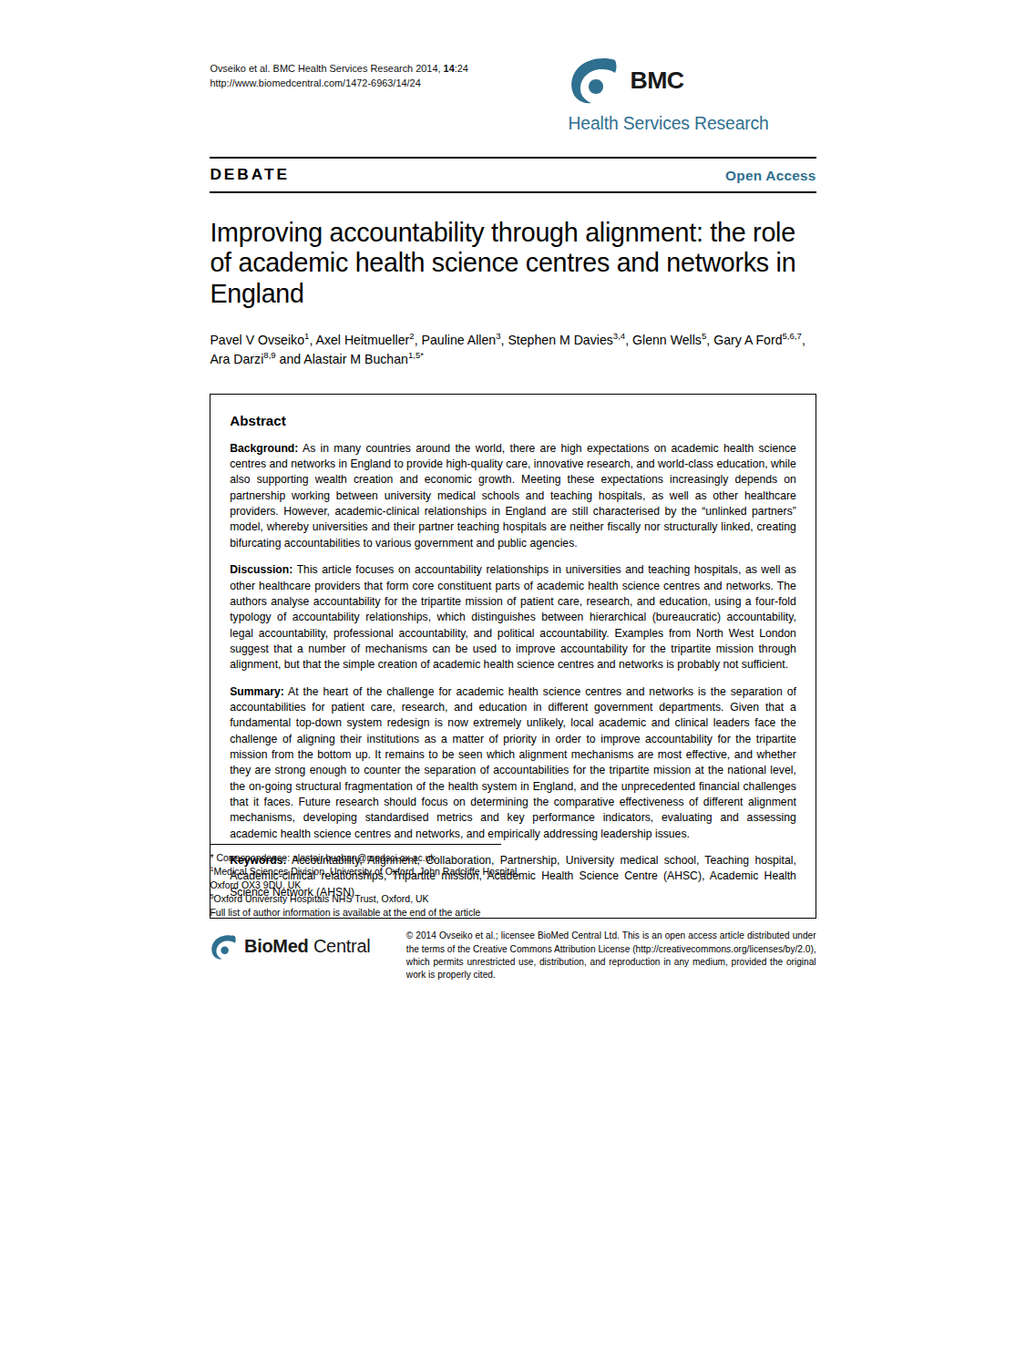Ovseiko et al. BMC Health Services Research 2014, 14:24
http://www.biomedcentral.com/1472-6963/14/24
BMC
Health Services Research
Debate
Open Access
Improving accountability through alignment: the role of academic health science centres and networks in England
Pavel V Ovseiko1, Axel Heitmueller2, Pauline Allen3, Stephen M Davies3,4, Glenn Wells5, Gary A Ford5,6,7,
Ara Darzi8,9 and Alastair M Buchan1,5*
Abstract
Background: As in many countries around the world, there are high expectations on academic health science centres and networks in England to provide high-quality care, innovative research, and world-class education, while also supporting wealth creation and economic growth. Meeting these expectations increasingly depends on partnership working between university medical schools and teaching hospitals, as well as other healthcare providers. However, academic-clinical relationships in England are still characterised by the “unlinked partners” model, whereby universities and their partner teaching hospitals are neither fiscally nor structurally linked, creating bifurcating accountabilities to various government and public agencies.
Discussion: This article focuses on accountability relationships in universities and teaching hospitals, as well as other healthcare providers that form core constituent parts of academic health science centres and networks. The authors analyse accountability for the tripartite mission of patient care, research, and education, using a four-fold typology of accountability relationships, which distinguishes between hierarchical (bureaucratic) accountability, legal accountability, professional accountability, and political accountability. Examples from North West London suggest that a number of mechanisms can be used to improve accountability for the tripartite mission through alignment, but that the simple creation of academic health science centres and networks is probably not sufficient.
Summary: At the heart of the challenge for academic health science centres and networks is the separation of accountabilities for patient care, research, and education in different government departments. Given that a fundamental top-down system redesign is now extremely unlikely, local academic and clinical leaders face the challenge of aligning their institutions as a matter of priority in order to improve accountability for the tripartite mission from the bottom up. It remains to be seen which alignment mechanisms are most effective, and whether they are strong enough to counter the separation of accountabilities for the tripartite mission at the national level, the on-going structural fragmentation of the health system in England, and the unprecedented financial challenges that it faces. Future research should focus on determining the comparative effectiveness of different alignment mechanisms, developing standardised metrics and key performance indicators, evaluating and assessing academic health science centres and networks, and empirically addressing leadership issues.
Keywords: Accountability, Alignment, Collaboration, Partnership, University medical school, Teaching hospital, Academic-clinical relationships, Tripartite mission, Academic Health Science Centre (AHSC), Academic Health Science Network (AHSN)
* Correspondence: alastair.buchan@medsci.ox.ac.uk
1Medical Sciences Division, University of Oxford, John Radcliffe Hospital,
Oxford OX3 9DU, UK
5Oxford University Hospitals NHS Trust, Oxford, UK
Full list of author information is available at the end of the article
BioMed Central
© 2014 Ovseiko et al.; licensee BioMed Central Ltd. This is an open access article distributed under the terms of the Creative Commons Attribution License (http://creativecommons.org/licenses/by/2.0), which permits unrestricted use, distribution, and reproduction in any medium, provided the original work is properly cited.